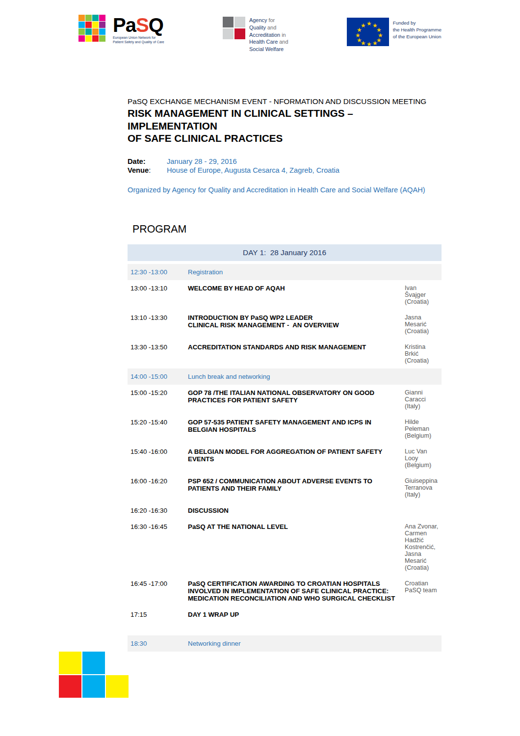PaSQ
European Union Network for
Patient Safety and Quality of Care
Agency for
Quality and
Accreditation in
Health Care and
Social Welfare
★ ★ ★ ★ ★ ★ ★ ★ ★ ★ ★ ★
Funded by
the Health Programme
of the European Union
PaSQ EXCHANGE MECHANISM EVENT - NFORMATION AND DISCUSSION MEETING
RISK MANAGEMENT IN CLINICAL SETTINGS – IMPLEMENTATION
OF SAFE CLINICAL PRACTICES
| Date: | January 28 - 29, 2016 |
| Venue : | House of Europe, Augusta Cesarca 4, Zagreb, Croatia |
Organized by Agency for Quality and Accreditation in Health Care and Social Welfare (AQAH)
PROGRAM
| DAY 1: 28 January 2016 |
| 12:30 -13:00 | Registration | |
| 13:00 -13:10 | WELCOME BY HEAD OF AQAH | Ivan Švajger (Croatia) |
| 13:10 -13:30 | INTRODUCTION BY PaSQ WP2 LEADER CLINICAL RISK MANAGEMENT - AN OVERVIEW | Jasna Mesarić (Croatia) |
| 13:30 -13:50 | ACCREDITATION STANDARDS AND RISK MANAGEMENT | Kristina Brkić (Croatia) |
| 14:00 -15:00 | Lunch break and networking | |
| 15:00 -15:20 | GOP 78 /THE ITALIAN NATIONAL OBSERVATORY ON GOOD PRACTICES FOR PATIENT SAFETY | Gianni Caracci (Italy) |
| 15:20 -15:40 | GOP 57-535 PATIENT SAFETY MANAGEMENT AND ICPS IN BELGIAN HOSPITALS | Hilde Peleman (Belgium) |
| 15:40 -16:00 | A BELGIAN MODEL FOR AGGREGATION OF PATIENT SAFETY EVENTS | Luc Van Looy (Belgium) |
| 16:00 -16:20 | PSP 652 / COMMUNICATION ABOUT ADVERSE EVENTS TO PATIENTS AND THEIR FAMILY | Giuiseppina Terranova (Italy) |
| 16:20 -16:30 | DISCUSSION | |
| 16:30 -16:45 | PaSQ AT THE NATIONAL LEVEL | Ana Zvonar, Carmen Hadžić Kostrenčić, Jasna Mesarić (Croatia) |
| 16:45 -17:00 | PaSQ CERTIFICATION AWARDING TO CROATIAN HOSPITALS INVOLVED IN IMPLEMENTATION OF SAFE CLINICAL PRACTICE: MEDICATION RECONCILIATION AND WHO SURGICAL CHECKLIST | Croatian PaSQ team |
| 17:15 | DAY 1 WRAP UP | |
| 18:30 | Networking dinner | |